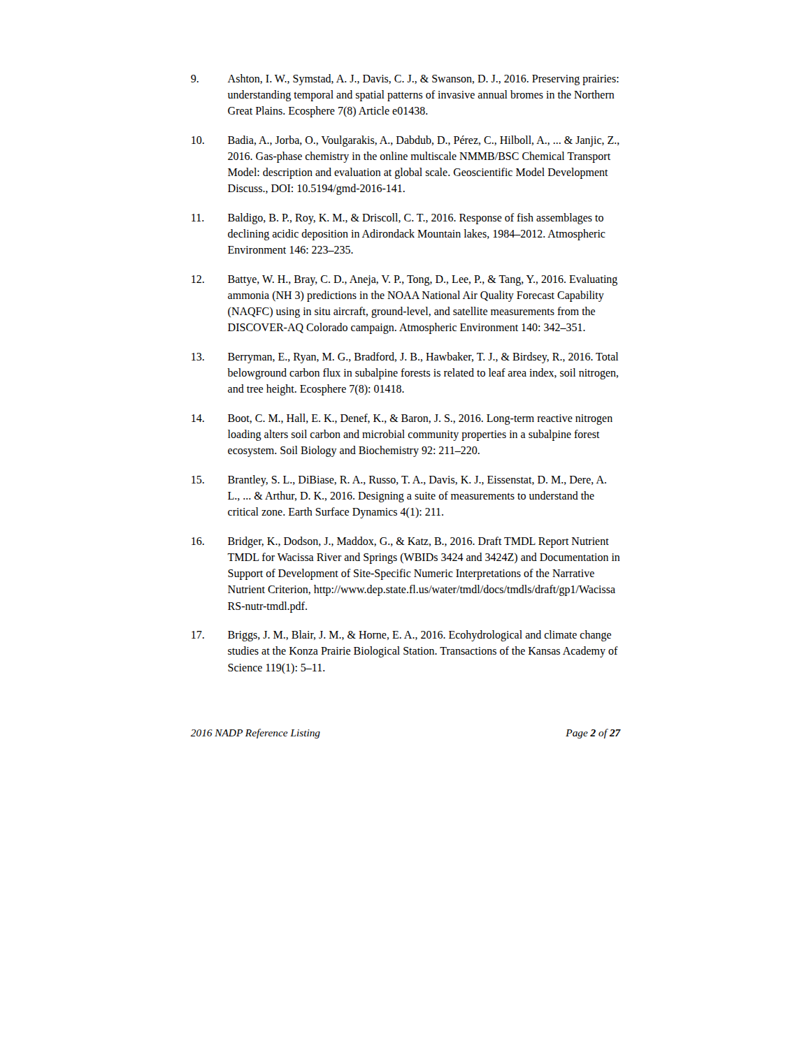9. Ashton, I. W., Symstad, A. J., Davis, C. J., & Swanson, D. J., 2016. Preserving prairies: understanding temporal and spatial patterns of invasive annual bromes in the Northern Great Plains. Ecosphere 7(8) Article e01438.
10. Badia, A., Jorba, O., Voulgarakis, A., Dabdub, D., Pérez, C., Hilboll, A., ... & Janjic, Z., 2016. Gas-phase chemistry in the online multiscale NMMB/BSC Chemical Transport Model: description and evaluation at global scale. Geoscientific Model Development Discuss., DOI: 10.5194/gmd-2016-141.
11. Baldigo, B. P., Roy, K. M., & Driscoll, C. T., 2016. Response of fish assemblages to declining acidic deposition in Adirondack Mountain lakes, 1984–2012. Atmospheric Environment 146: 223–235.
12. Battye, W. H., Bray, C. D., Aneja, V. P., Tong, D., Lee, P., & Tang, Y., 2016. Evaluating ammonia (NH 3) predictions in the NOAA National Air Quality Forecast Capability (NAQFC) using in situ aircraft, ground-level, and satellite measurements from the DISCOVER-AQ Colorado campaign. Atmospheric Environment 140: 342–351.
13. Berryman, E., Ryan, M. G., Bradford, J. B., Hawbaker, T. J., & Birdsey, R., 2016. Total belowground carbon flux in subalpine forests is related to leaf area index, soil nitrogen, and tree height. Ecosphere 7(8): 01418.
14. Boot, C. M., Hall, E. K., Denef, K., & Baron, J. S., 2016. Long-term reactive nitrogen loading alters soil carbon and microbial community properties in a subalpine forest ecosystem. Soil Biology and Biochemistry 92: 211–220.
15. Brantley, S. L., DiBiase, R. A., Russo, T. A., Davis, K. J., Eissenstat, D. M., Dere, A. L., ... & Arthur, D. K., 2016. Designing a suite of measurements to understand the critical zone. Earth Surface Dynamics 4(1): 211.
16. Bridger, K., Dodson, J., Maddox, G., & Katz, B., 2016. Draft TMDL Report Nutrient TMDL for Wacissa River and Springs (WBIDs 3424 and 3424Z) and Documentation in Support of Development of Site-Specific Numeric Interpretations of the Narrative Nutrient Criterion, http://www.dep.state.fl.us/water/tmdl/docs/tmdls/draft/gp1/WacissaRS-nutr-tmdl.pdf.
17. Briggs, J. M., Blair, J. M., & Horne, E. A., 2016. Ecohydrological and climate change studies at the Konza Prairie Biological Station. Transactions of the Kansas Academy of Science 119(1): 5–11.
2016 NADP Reference Listing Page 2 of 27